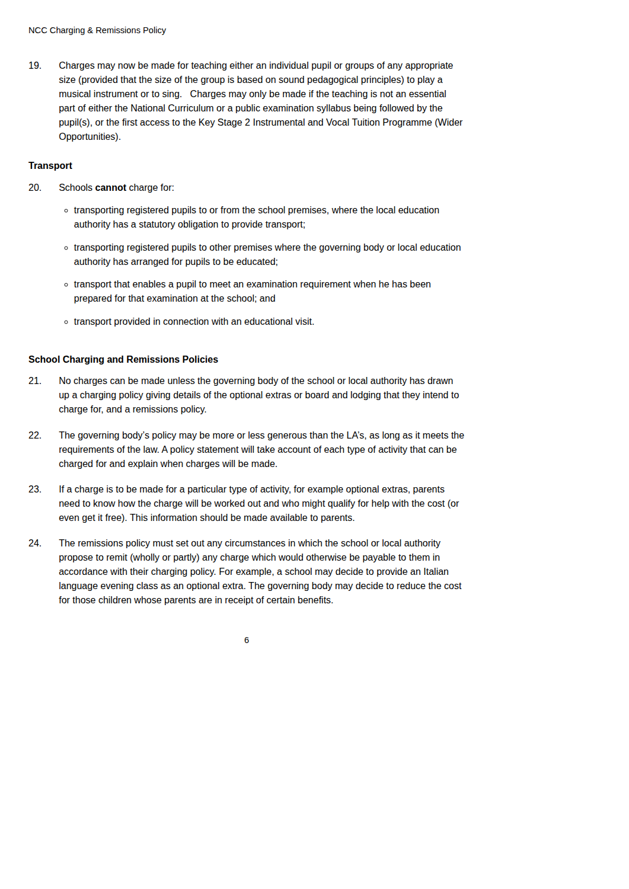NCC Charging & Remissions Policy
19. Charges may now be made for teaching either an individual pupil or groups of any appropriate size (provided that the size of the group is based on sound pedagogical principles) to play a musical instrument or to sing. Charges may only be made if the teaching is not an essential part of either the National Curriculum or a public examination syllabus being followed by the pupil(s), or the first access to the Key Stage 2 Instrumental and Vocal Tuition Programme (Wider Opportunities).
Transport
20. Schools cannot charge for:
transporting registered pupils to or from the school premises, where the local education authority has a statutory obligation to provide transport;
transporting registered pupils to other premises where the governing body or local education authority has arranged for pupils to be educated;
transport that enables a pupil to meet an examination requirement when he has been prepared for that examination at the school; and
transport provided in connection with an educational visit.
School Charging and Remissions Policies
21. No charges can be made unless the governing body of the school or local authority has drawn up a charging policy giving details of the optional extras or board and lodging that they intend to charge for, and a remissions policy.
22. The governing body’s policy may be more or less generous than the LA’s, as long as it meets the requirements of the law. A policy statement will take account of each type of activity that can be charged for and explain when charges will be made.
23. If a charge is to be made for a particular type of activity, for example optional extras, parents need to know how the charge will be worked out and who might qualify for help with the cost (or even get it free). This information should be made available to parents.
24. The remissions policy must set out any circumstances in which the school or local authority propose to remit (wholly or partly) any charge which would otherwise be payable to them in accordance with their charging policy. For example, a school may decide to provide an Italian language evening class as an optional extra. The governing body may decide to reduce the cost for those children whose parents are in receipt of certain benefits.
6